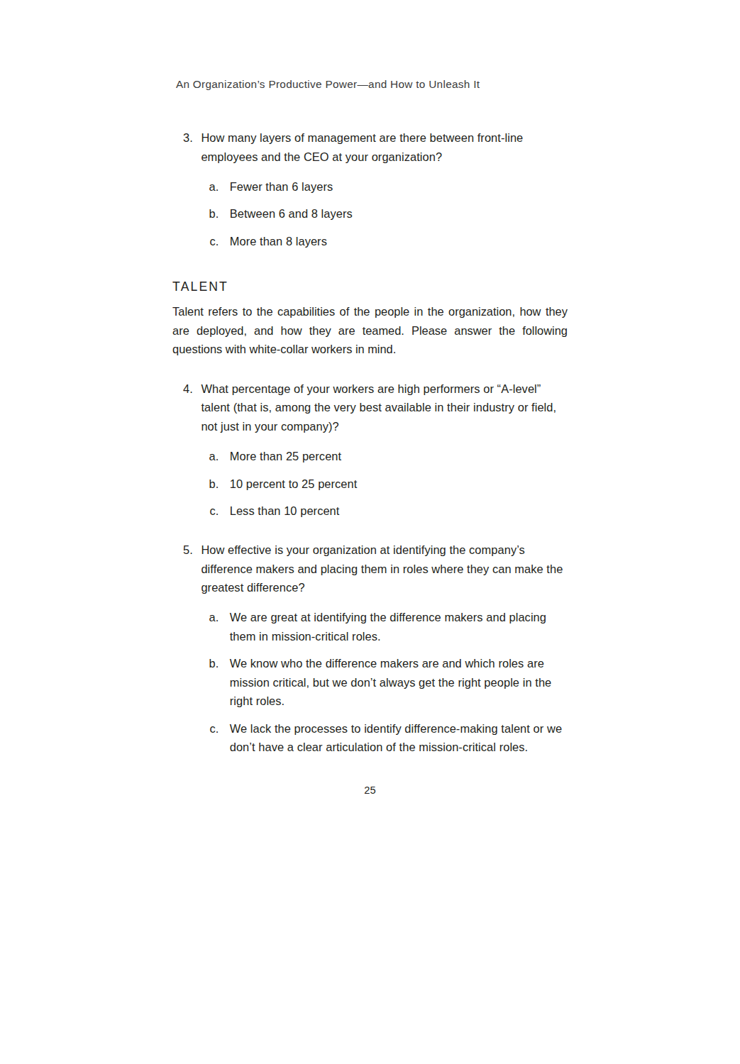An Organization’s Productive Power—and How to Unleash It
3. How many layers of management are there between front-line employees and the CEO at your organization?
a. Fewer than 6 layers
b. Between 6 and 8 layers
c. More than 8 layers
TALENT
Talent refers to the capabilities of the people in the organization, how they are deployed, and how they are teamed. Please answer the following questions with white-collar workers in mind.
4. What percentage of your workers are high performers or “A-level” talent (that is, among the very best available in their industry or field, not just in your company)?
a. More than 25 percent
b. 10 percent to 25 percent
c. Less than 10 percent
5. How effective is your organization at identifying the company’s difference makers and placing them in roles where they can make the greatest difference?
a. We are great at identifying the difference makers and placing them in mission-critical roles.
b. We know who the difference makers are and which roles are mission critical, but we don’t always get the right people in the right roles.
c. We lack the processes to identify difference-making talent or we don’t have a clear articulation of the mission-critical roles.
25